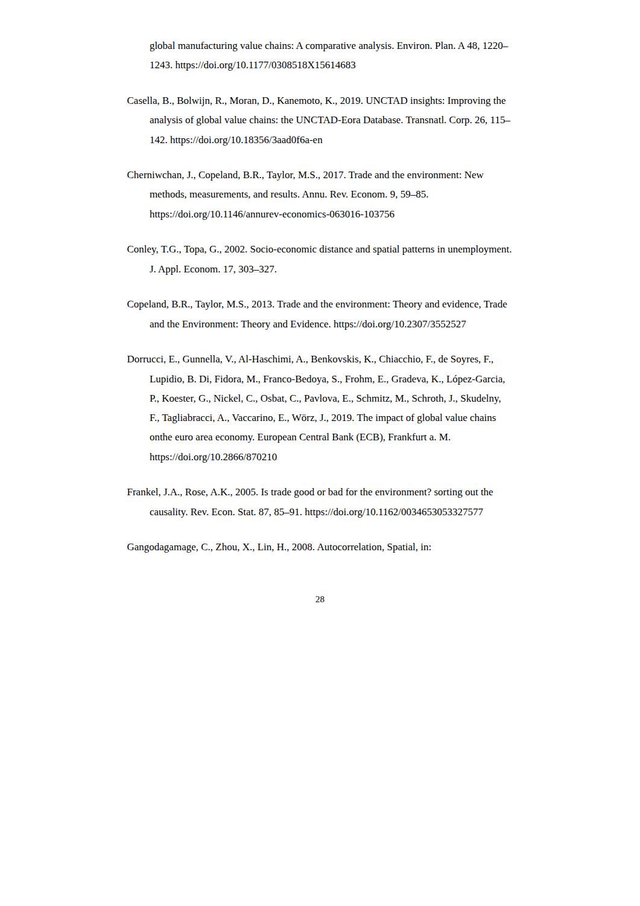global manufacturing value chains: A comparative analysis. Environ. Plan. A 48, 1220–1243. https://doi.org/10.1177/0308518X15614683
Casella, B., Bolwijn, R., Moran, D., Kanemoto, K., 2019. UNCTAD insights: Improving the analysis of global value chains: the UNCTAD-Eora Database. Transnatl. Corp. 26, 115–142. https://doi.org/10.18356/3aad0f6a-en
Cherniwchan, J., Copeland, B.R., Taylor, M.S., 2017. Trade and the environment: New methods, measurements, and results. Annu. Rev. Econom. 9, 59–85. https://doi.org/10.1146/annurev-economics-063016-103756
Conley, T.G., Topa, G., 2002. Socio-economic distance and spatial patterns in unemployment. J. Appl. Econom. 17, 303–327.
Copeland, B.R., Taylor, M.S., 2013. Trade and the environment: Theory and evidence, Trade and the Environment: Theory and Evidence. https://doi.org/10.2307/3552527
Dorrucci, E., Gunnella, V., Al-Haschimi, A., Benkovskis, K., Chiacchio, F., de Soyres, F., Lupidio, B. Di, Fidora, M., Franco-Bedoya, S., Frohm, E., Gradeva, K., López-Garcia, P., Koester, G., Nickel, C., Osbat, C., Pavlova, E., Schmitz, M., Schroth, J., Skudelny, F., Tagliabracci, A., Vaccarino, E., Wörz, J., 2019. The impact of global value chains onthe euro area economy. European Central Bank (ECB), Frankfurt a. M. https://doi.org/10.2866/870210
Frankel, J.A., Rose, A.K., 2005. Is trade good or bad for the environment? sorting out the causality. Rev. Econ. Stat. 87, 85–91. https://doi.org/10.1162/0034653053327577
Gangodagamage, C., Zhou, X., Lin, H., 2008. Autocorrelation, Spatial, in:
28